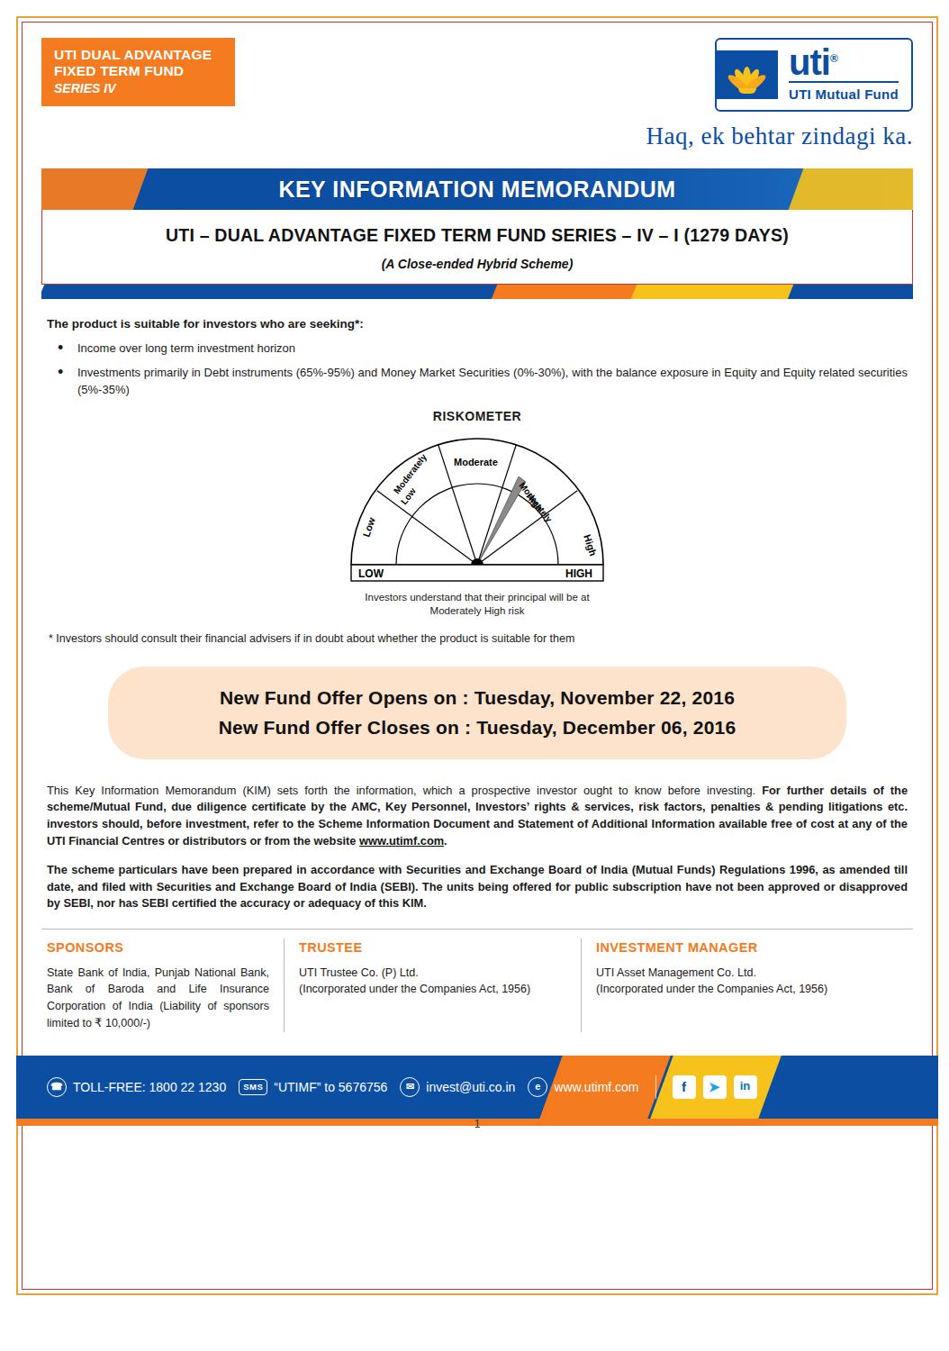UTI DUAL ADVANTAGE
FIXED TERM FUND
SERIES IV
uti®
UTI Mutual Fund
Haq, ek behtar zindagi ka.
KEY INFORMATION MEMORANDUM
UTI – DUAL ADVANTAGE FIXED TERM FUND SERIES – IV – I (1279 DAYS)
(A Close-ended Hybrid Scheme)
The product is suitable for investors who are seeking*:
Income over long term investment horizon
Investments primarily in Debt instruments (65%-95%) and Money Market Securities (0%-30%), with the balance exposure in Equity and Equity related securities (5%-35%)
RISKOMETER
Low Moderately Low Moderate Moderately High High LOW HIGH
Investors understand that their principal will be at
Moderately High risk
* Investors should consult their financial advisers if in doubt about whether the product is suitable for them
New Fund Offer Opens on : Tuesday, November 22, 2016
New Fund Offer Closes on : Tuesday, December 06, 2016
This Key Information Memorandum (KIM) sets forth the information, which a prospective investor ought to know before investing. For further details of the scheme/Mutual Fund, due diligence certificate by the AMC, Key Personnel, Investors’ rights & services, risk factors, penalties & pending litigations etc. investors should, before investment, refer to the Scheme Information Document and Statement of Additional Information available free of cost at any of the UTI Financial Centres or distributors or from the website www.utimf.com.
The scheme particulars have been prepared in accordance with Securities and Exchange Board of India (Mutual Funds) Regulations 1996, as amended till date, and filed with Securities and Exchange Board of India (SEBI). The units being offered for public subscription have not been approved or disapproved by SEBI, nor has SEBI certified the accuracy or adequacy of this KIM.
SPONSORS
State Bank of India, Punjab National Bank, Bank of Baroda and Life Insurance Corporation of India (Liability of sponsors limited to ₹ 10,000/-)
TRUSTEE
UTI Trustee Co. (P) Ltd.
(Incorporated under the Companies Act, 1956)
INVESTMENT MANAGER
UTI Asset Management Co. Ltd.
(Incorporated under the Companies Act, 1956)
☎ TOLL-FREE: 1800 22 1230
SMS “UTIMF” to 5676756
✉ invest@uti.co.in
e www.utimf.com
f ➤ in
1